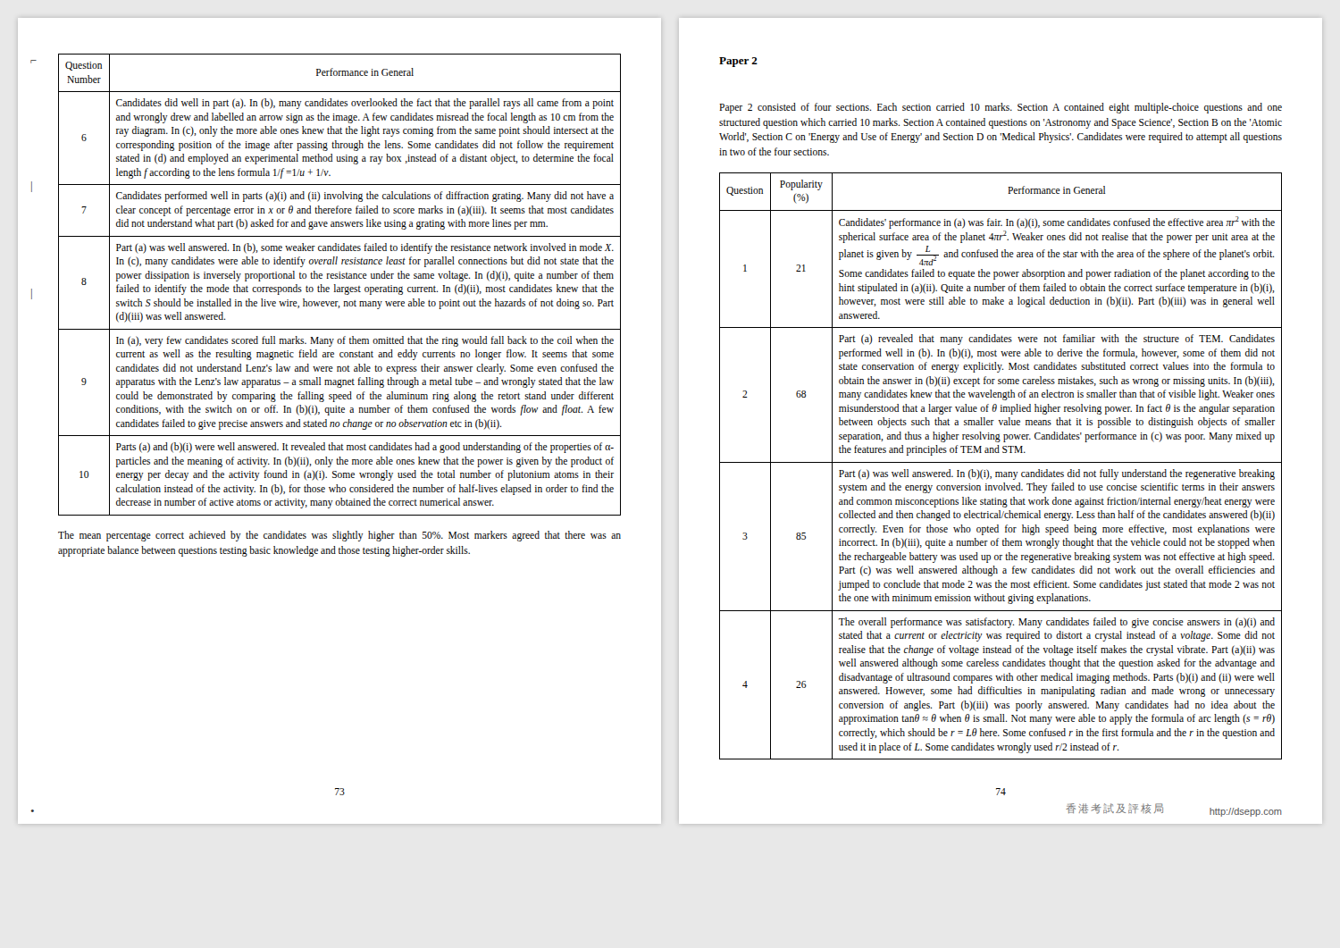⌐ | | •
| Question Number | Performance in General |
| --- | --- |
| 6 | Candidates did well in part (a). In (b), many candidates overlooked the fact that the parallel rays all came from a point and wrongly drew and labelled an arrow sign as the image. A few candidates misread the focal length as 10 cm from the ray diagram. In (c), only the more able ones knew that the light rays coming from the same point should intersect at the corresponding position of the image after passing through the lens. Some candidates did not follow the requirement stated in (d) and employed an experimental method using a ray box ,instead of a distant object, to determine the focal length f according to the lens formula 1/ f =1/ u + 1/ v . |
| 7 | Candidates performed well in parts (a)(i) and (ii) involving the calculations of diffraction grating. Many did not have a clear concept of percentage error in x or θ and therefore failed to score marks in (a)(iii). It seems that most candidates did not understand what part (b) asked for and gave answers like using a grating with more lines per mm. |
| 8 | Part (a) was well answered. In (b), some weaker candidates failed to identify the resistance network involved in mode X . In (c), many candidates were able to identify overall resistance least for parallel connections but did not state that the power dissipation is inversely proportional to the resistance under the same voltage. In (d)(i), quite a number of them failed to identify the mode that corresponds to the largest operating current. In (d)(ii), most candidates knew that the switch S should be installed in the live wire, however, not many were able to point out the hazards of not doing so. Part (d)(iii) was well answered. |
| 9 | In (a), very few candidates scored full marks. Many of them omitted that the ring would fall back to the coil when the current as well as the resulting magnetic field are constant and eddy currents no longer flow. It seems that some candidates did not understand Lenz's law and were not able to express their answer clearly. Some even confused the apparatus with the Lenz's law apparatus – a small magnet falling through a metal tube – and wrongly stated that the law could be demonstrated by comparing the falling speed of the aluminum ring along the retort stand under different conditions, with the switch on or off. In (b)(i), quite a number of them confused the words flow and float . A few candidates failed to give precise answers and stated no change or no observation etc in (b)(ii). |
| 10 | Parts (a) and (b)(i) were well answered. It revealed that most candidates had a good understanding of the properties of α-particles and the meaning of activity. In (b)(ii), only the more able ones knew that the power is given by the product of energy per decay and the activity found in (a)(i). Some wrongly used the total number of plutonium atoms in their calculation instead of the activity. In (b), for those who considered the number of half-lives elapsed in order to find the decrease in number of active atoms or activity, many obtained the correct numerical answer. |
The mean percentage correct achieved by the candidates was slightly higher than 50%. Most markers agreed that there was an appropriate balance between questions testing basic knowledge and those testing higher-order skills.
73
Paper 2
Paper 2 consisted of four sections. Each section carried 10 marks. Section A contained eight multiple-choice questions and one structured question which carried 10 marks. Section A contained questions on 'Astronomy and Space Science', Section B on the 'Atomic World', Section C on 'Energy and Use of Energy' and Section D on 'Medical Physics'. Candidates were required to attempt all questions in two of the four sections.
| Question | Popularity (%) | Performance in General |
| --- | --- | --- |
| 1 | 21 | Candidates' performance in (a) was fair. In (a)(i), some candidates confused the effective area πr 2 with the spherical surface area of the planet 4 πr 2 . Weaker ones did not realise that the power per unit area at the planet is given by L 4 πd 2 and confused the area of the star with the area of the sphere of the planet's orbit. Some candidates failed to equate the power absorption and power radiation of the planet according to the hint stipulated in (a)(ii). Quite a number of them failed to obtain the correct surface temperature in (b)(i), however, most were still able to make a logical deduction in (b)(ii). Part (b)(iii) was in general well answered. |
| 2 | 68 | Part (a) revealed that many candidates were not familiar with the structure of TEM. Candidates performed well in (b). In (b)(i), most were able to derive the formula, however, some of them did not state conservation of energy explicitly. Most candidates substituted correct values into the formula to obtain the answer in (b)(ii) except for some careless mistakes, such as wrong or missing units. In (b)(iii), many candidates knew that the wavelength of an electron is smaller than that of visible light. Weaker ones misunderstood that a larger value of θ implied higher resolving power. In fact θ is the angular separation between objects such that a smaller value means that it is possible to distinguish objects of smaller separation, and thus a higher resolving power. Candidates' performance in (c) was poor. Many mixed up the features and principles of TEM and STM. |
| 3 | 85 | Part (a) was well answered. In (b)(i), many candidates did not fully understand the regenerative breaking system and the energy conversion involved. They failed to use concise scientific terms in their answers and common misconceptions like stating that work done against friction/internal energy/heat energy were collected and then changed to electrical/chemical energy. Less than half of the candidates answered (b)(ii) correctly. Even for those who opted for high speed being more effective, most explanations were incorrect. In (b)(iii), quite a number of them wrongly thought that the vehicle could not be stopped when the rechargeable battery was used up or the regenerative breaking system was not effective at high speed. Part (c) was well answered although a few candidates did not work out the overall efficiencies and jumped to conclude that mode 2 was the most efficient. Some candidates just stated that mode 2 was not the one with minimum emission without giving explanations. |
| 4 | 26 | The overall performance was satisfactory. Many candidates failed to give concise answers in (a)(i) and stated that a current or electricity was required to distort a crystal instead of a voltage . Some did not realise that the change of voltage instead of the voltage itself makes the crystal vibrate. Part (a)(ii) was well answered although some careless candidates thought that the question asked for the advantage and disadvantage of ultrasound compares with other medical imaging methods. Parts (b)(i) and (ii) were well answered. However, some had difficulties in manipulating radian and made wrong or unnecessary conversion of angles. Part (b)(iii) was poorly answered. Many candidates had no idea about the approximation tan θ ≈ θ when θ is small. Not many were able to apply the formula of arc length ( s = rθ ) correctly, which should be r = Lθ here. Some confused r in the first formula and the r in the question and used it in place of L . Some candidates wrongly used r /2 instead of r . |
74
香港考試及評核局
http://dsepp.com